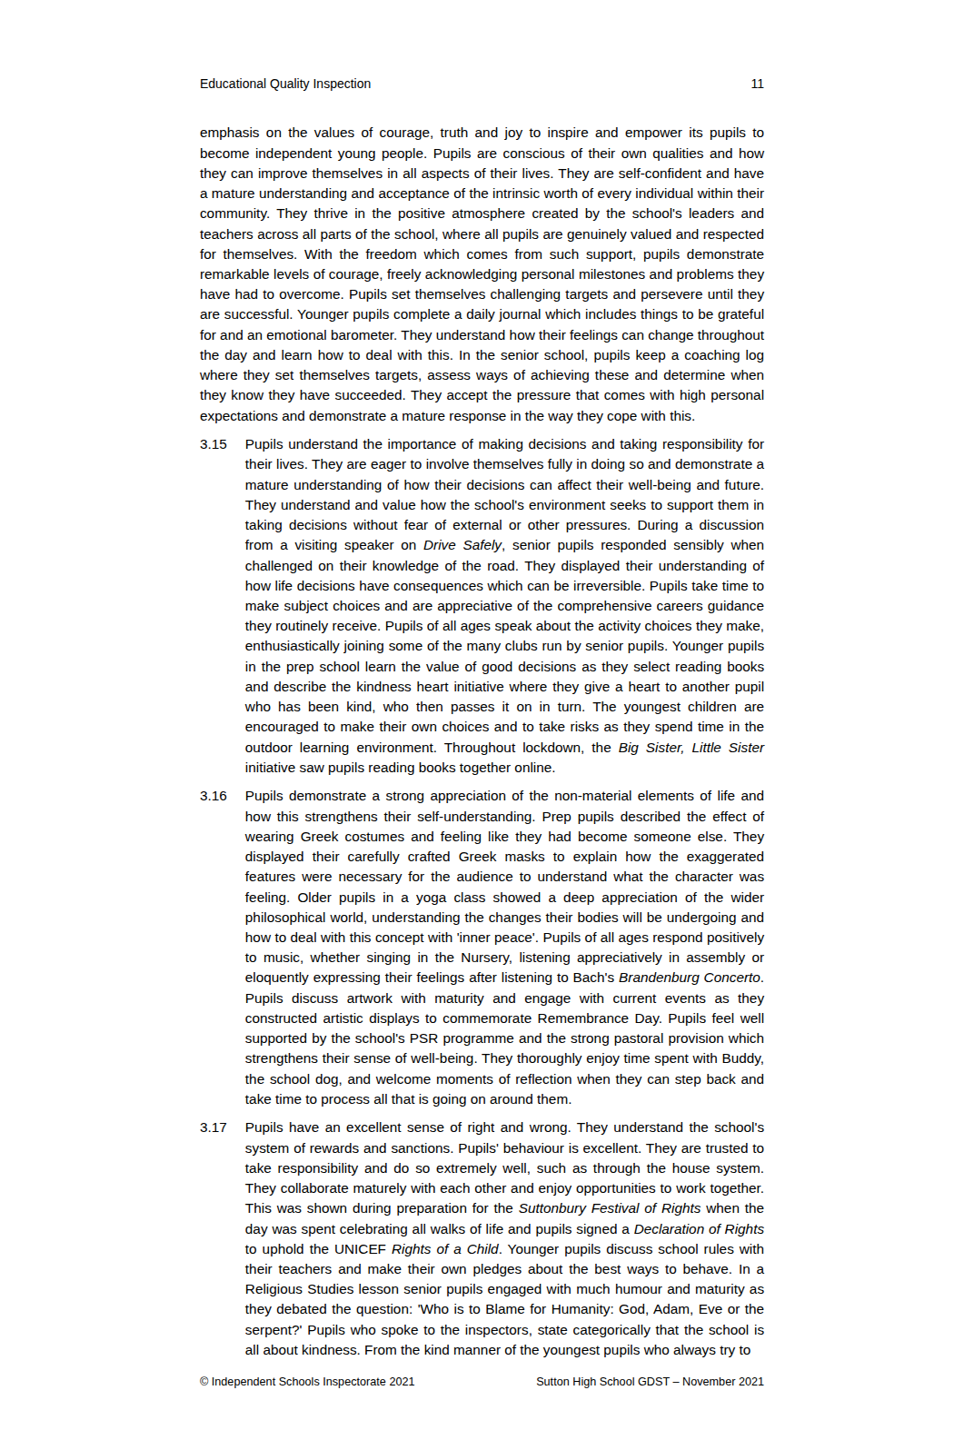Educational Quality Inspection
11
emphasis on the values of courage, truth and joy to inspire and empower its pupils to become independent young people. Pupils are conscious of their own qualities and how they can improve themselves in all aspects of their lives. They are self-confident and have a mature understanding and acceptance of the intrinsic worth of every individual within their community. They thrive in the positive atmosphere created by the school's leaders and teachers across all parts of the school, where all pupils are genuinely valued and respected for themselves. With the freedom which comes from such support, pupils demonstrate remarkable levels of courage, freely acknowledging personal milestones and problems they have had to overcome. Pupils set themselves challenging targets and persevere until they are successful. Younger pupils complete a daily journal which includes things to be grateful for and an emotional barometer. They understand how their feelings can change throughout the day and learn how to deal with this. In the senior school, pupils keep a coaching log where they set themselves targets, assess ways of achieving these and determine when they know they have succeeded. They accept the pressure that comes with high personal expectations and demonstrate a mature response in the way they cope with this.
3.15
Pupils understand the importance of making decisions and taking responsibility for their lives. They are eager to involve themselves fully in doing so and demonstrate a mature understanding of how their decisions can affect their well-being and future. They understand and value how the school's environment seeks to support them in taking decisions without fear of external or other pressures. During a discussion from a visiting speaker on Drive Safely, senior pupils responded sensibly when challenged on their knowledge of the road. They displayed their understanding of how life decisions have consequences which can be irreversible. Pupils take time to make subject choices and are appreciative of the comprehensive careers guidance they routinely receive. Pupils of all ages speak about the activity choices they make, enthusiastically joining some of the many clubs run by senior pupils. Younger pupils in the prep school learn the value of good decisions as they select reading books and describe the kindness heart initiative where they give a heart to another pupil who has been kind, who then passes it on in turn. The youngest children are encouraged to make their own choices and to take risks as they spend time in the outdoor learning environment. Throughout lockdown, the Big Sister, Little Sister initiative saw pupils reading books together online.
3.16
Pupils demonstrate a strong appreciation of the non-material elements of life and how this strengthens their self-understanding. Prep pupils described the effect of wearing Greek costumes and feeling like they had become someone else. They displayed their carefully crafted Greek masks to explain how the exaggerated features were necessary for the audience to understand what the character was feeling. Older pupils in a yoga class showed a deep appreciation of the wider philosophical world, understanding the changes their bodies will be undergoing and how to deal with this concept with 'inner peace'. Pupils of all ages respond positively to music, whether singing in the Nursery, listening appreciatively in assembly or eloquently expressing their feelings after listening to Bach's Brandenburg Concerto. Pupils discuss artwork with maturity and engage with current events as they constructed artistic displays to commemorate Remembrance Day. Pupils feel well supported by the school's PSR programme and the strong pastoral provision which strengthens their sense of well-being. They thoroughly enjoy time spent with Buddy, the school dog, and welcome moments of reflection when they can step back and take time to process all that is going on around them.
3.17
Pupils have an excellent sense of right and wrong. They understand the school's system of rewards and sanctions. Pupils' behaviour is excellent. They are trusted to take responsibility and do so extremely well, such as through the house system. They collaborate maturely with each other and enjoy opportunities to work together. This was shown during preparation for the Suttonbury Festival of Rights when the day was spent celebrating all walks of life and pupils signed a Declaration of Rights to uphold the UNICEF Rights of a Child. Younger pupils discuss school rules with their teachers and make their own pledges about the best ways to behave. In a Religious Studies lesson senior pupils engaged with much humour and maturity as they debated the question: 'Who is to Blame for Humanity: God, Adam, Eve or the serpent?' Pupils who spoke to the inspectors, state categorically that the school is all about kindness. From the kind manner of the youngest pupils who always try to
© Independent Schools Inspectorate 2021
Sutton High School GDST – November 2021